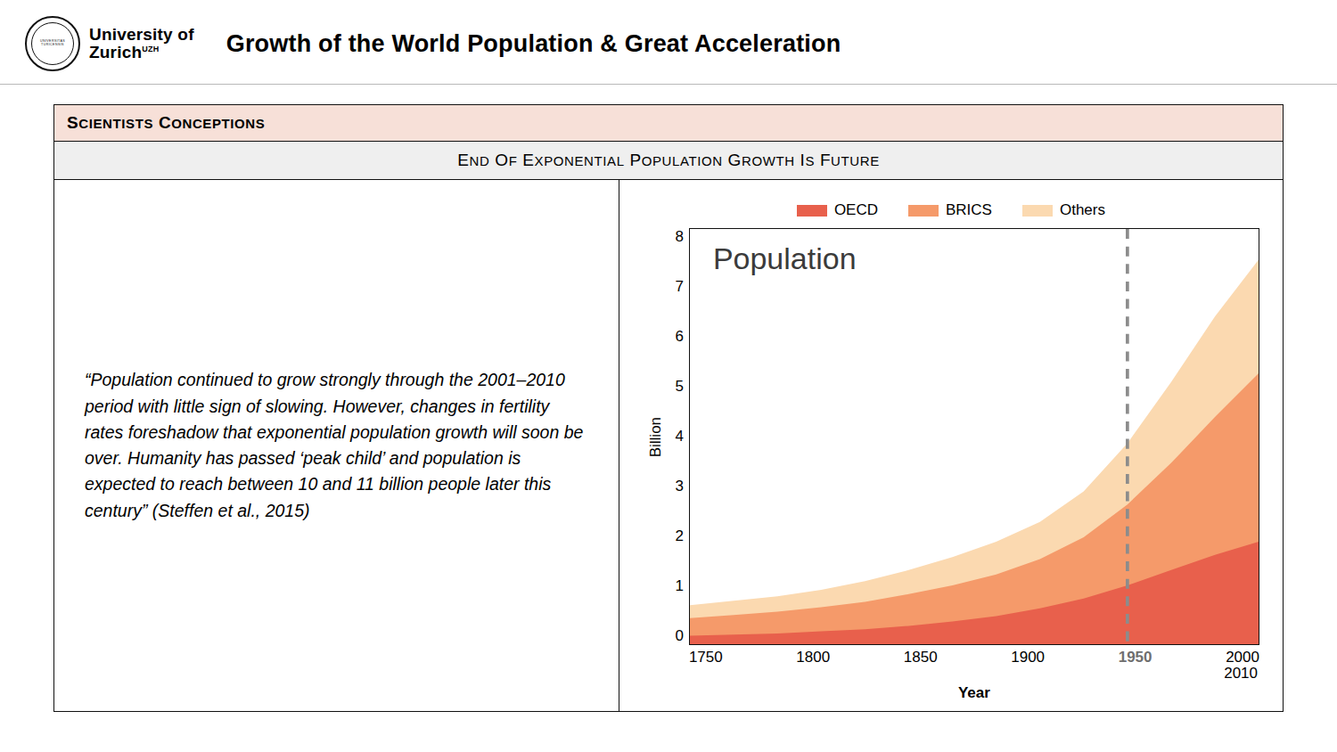University of
ZurichUZH
Growth of the World Population & Great Acceleration
SCIENTISTS CONCEPTIONS
END OF EXPONENTIAL POPULATION GROWTH IS FUTURE
“Population continued to grow strongly through the 2001–2010 period with little sign of slowing. However, changes in fertility rates foreshadow that exponential population growth will soon be over. Humanity has passed ‘peak child’ and population is expected to reach between 10 and 11 billion people later this century” (Steffen et al., 2015)
OECD
BRICS
Others
Billion
8
7
6
5
4
3
2
1
0
Population
1750 1800 1850 1900 1950 2000
2010
Year